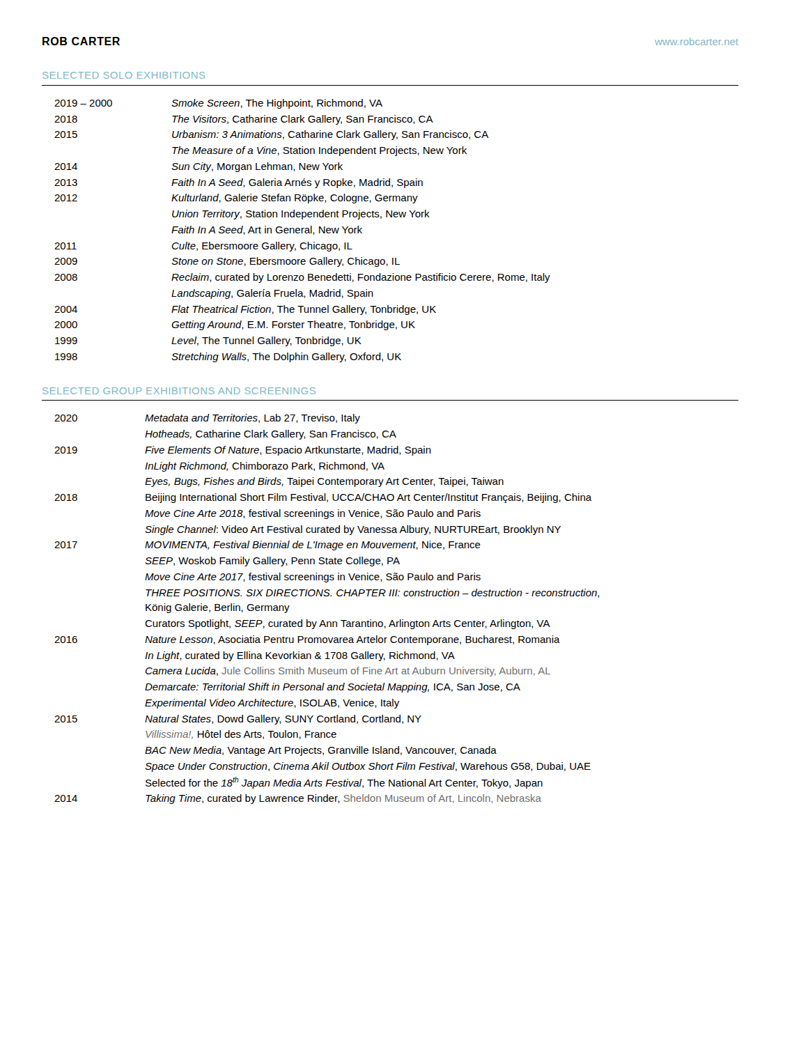ROB CARTER
www.robcarter.net
SELECTED SOLO EXHIBITIONS
| 2019 – 2000 | Smoke Screen , The Highpoint, Richmond, VA |
| 2018 | The Visitors , Catharine Clark Gallery, San Francisco, CA |
| 2015 | Urbanism: 3 Animations , Catharine Clark Gallery, San Francisco, CA |
| | The Measure of a Vine , Station Independent Projects, New York |
| 2014 | Sun City , Morgan Lehman, New York |
| 2013 | Faith In A Seed , Galeria Arnés y Ropke, Madrid, Spain |
| 2012 | Kulturland , Galerie Stefan Röpke, Cologne, Germany |
| | Union Territory , Station Independent Projects, New York |
| | Faith In A Seed , Art in General, New York |
| 2011 | Culte , Ebersmoore Gallery, Chicago, IL |
| 2009 | Stone on Stone , Ebersmoore Gallery, Chicago, IL |
| 2008 | Reclaim , curated by Lorenzo Benedetti, Fondazione Pastificio Cerere, Rome, Italy |
| | Landscaping , Galería Fruela, Madrid, Spain |
| 2004 | Flat Theatrical Fiction , The Tunnel Gallery, Tonbridge, UK |
| 2000 | Getting Around , E.M. Forster Theatre, Tonbridge, UK |
| 1999 | Level , The Tunnel Gallery, Tonbridge, UK |
| 1998 | Stretching Walls , The Dolphin Gallery, Oxford, UK |
SELECTED GROUP EXHIBITIONS AND SCREENINGS
| 2020 | Metadata and Territories , Lab 27, Treviso, Italy |
| | Hotheads, Catharine Clark Gallery, San Francisco, CA |
| 2019 | Five Elements Of Nature , Espacio Artkunstarte, Madrid, Spain |
| | InLight Richmond, Chimborazo Park, Richmond, VA |
| | Eyes, Bugs, Fishes and Birds, Taipei Contemporary Art Center, Taipei, Taiwan |
| 2018 | Beijing International Short Film Festival, UCCA/CHAO Art Center/Institut Français, Beijing, China |
| | Move Cine Arte 2018 , festival screenings in Venice, São Paulo and Paris |
| | Single Channel : Video Art Festival curated by Vanessa Albury, NURTUREart, Brooklyn NY |
| 2017 | MOVIMENTA, Festival Biennial de L'Image en Mouvement , Nice, France |
| | SEEP , Woskob Family Gallery, Penn State College, PA |
| | Move Cine Arte 2017 , festival screenings in Venice, São Paulo and Paris |
| | THREE POSITIONS. SIX DIRECTIONS. CHAPTER III: construction – destruction - reconstruction , König Galerie, Berlin, Germany |
| | Curators Spotlight, SEEP , curated by Ann Tarantino, Arlington Arts Center, Arlington, VA |
| 2016 | Nature Lesson , Asociatia Pentru Promovarea Artelor Contemporane, Bucharest, Romania |
| | In Light , curated by Ellina Kevorkian & 1708 Gallery, Richmond, VA |
| | Camera Lucida , Jule Collins Smith Museum of Fine Art at Auburn University, Auburn, AL |
| | Demarcate: Territorial Shift in Personal and Societal Mapping, ICA, San Jose, CA |
| | Experimental Video Architecture , ISOLAB, Venice, Italy |
| 2015 | Natural States , Dowd Gallery, SUNY Cortland, Cortland, NY |
| | Villissima!, Hôtel des Arts, Toulon, France |
| | BAC New Media , Vantage Art Projects, Granville Island, Vancouver, Canada |
| | Space Under Construction , Cinema Akil Outbox Short Film Festival , Warehous G58, Dubai, UAE |
| | Selected for the 18 th Japan Media Arts Festival , The National Art Center, Tokyo, Japan |
| 2014 | Taking Time , curated by Lawrence Rinder, Sheldon Museum of Art, Lincoln, Nebraska |